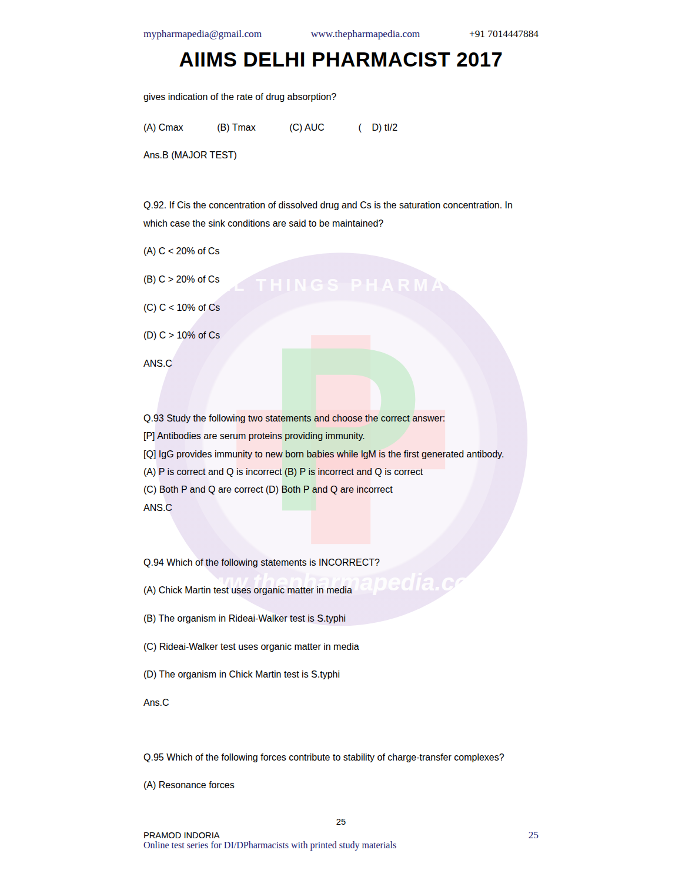mypharmapedia@gmail.com www.thepharmapedia.com +91 7014447884
AIIMS DELHI PHARMACIST 2017
P
ALL THINGS PHARMACY
www.thepharmapedia.com
gives indication of the rate of drug absorption?
(A) Cmax (B) Tmax (C) AUC ( D) tI/2
Ans.B (MAJOR TEST)
Q.92. If Cis the concentration of dissolved drug and Cs is the saturation concentration. In which case the sink conditions are said to be maintained?
(A) C < 20% of Cs
(B) C > 20% of Cs
(C) C < 10% of Cs
(D) C > 10% of Cs
ANS.C
Q.93 Study the following two statements and choose the correct answer:
[P] Antibodies are serum proteins providing immunity.
[Q] IgG provides immunity to new born babies while lgM is the first generated antibody.
(A) P is correct and Q is incorrect (B) P is incorrect and Q is correct
(C) Both P and Q are correct (D) Both P and Q are incorrect
ANS.C
Q.94 Which of the following statements is INCORRECT?
(A) Chick Martin test uses organic matter in media
(B) The organism in Rideai-Walker test is S.typhi
(C) Rideai-Walker test uses organic matter in media
(D) The organism in Chick Martin test is S.typhi
Ans.C
Q.95 Which of the following forces contribute to stability of charge-transfer complexes?
(A) Resonance forces
25
PRAMOD INDORIA Online test series for DI/DPharmacists with printed study materials
25